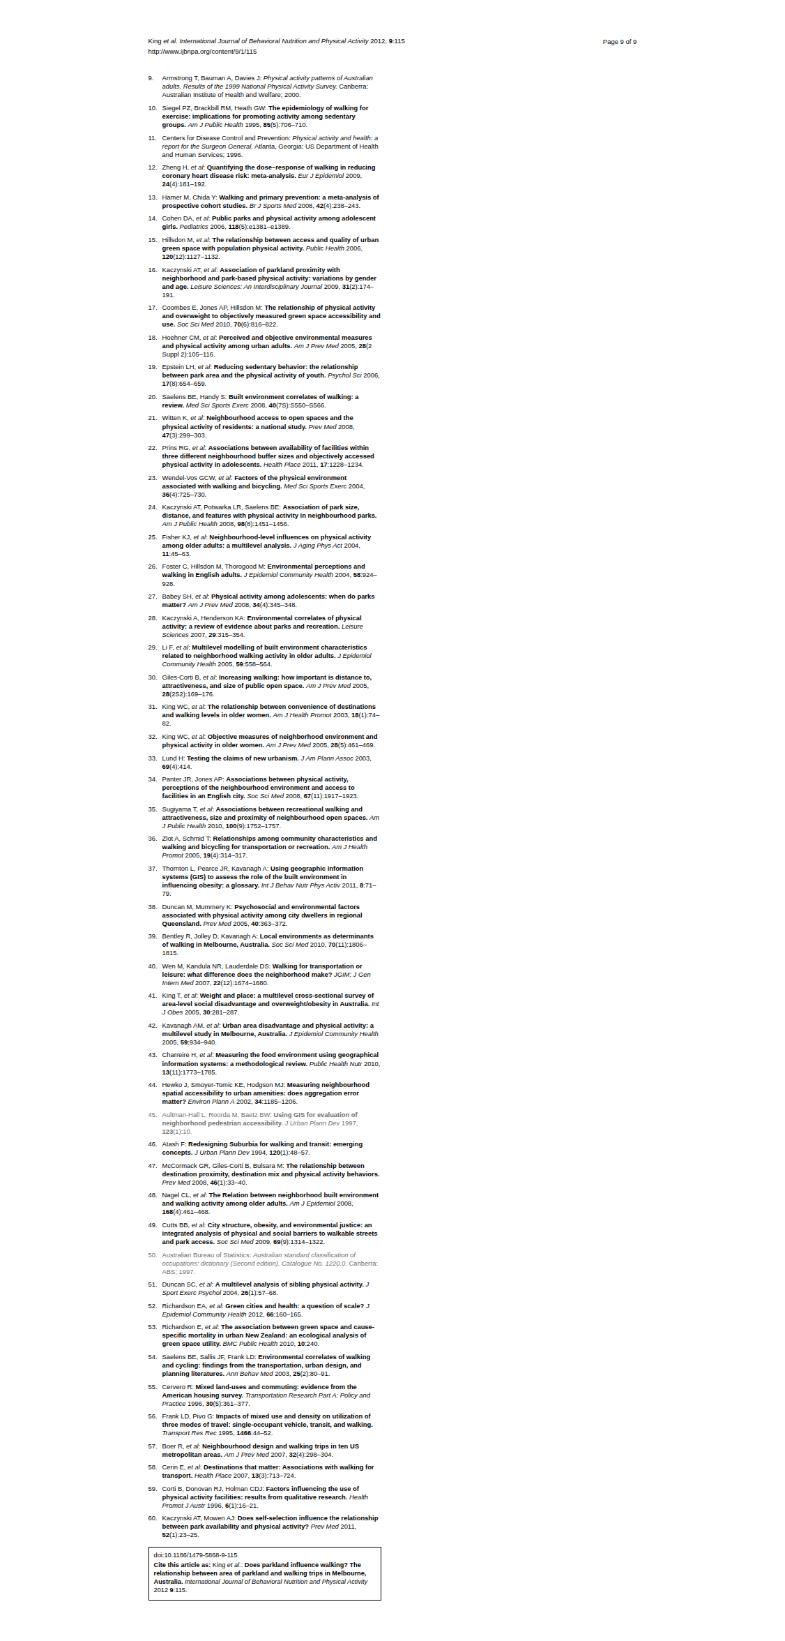King et al. International Journal of Behavioral Nutrition and Physical Activity 2012, 9:115
http://www.ijbnpa.org/content/9/1/115
Page 9 of 9
Armstrong T, Bauman A, Davies J: Physical activity patterns of Australian adults. Results of the 1999 National Physical Activity Survey. Canberra: Australian Institute of Health and Welfare; 2000.
Siegel PZ, Brackbill RM, Heath GW: The epidemiology of walking for exercise: implications for promoting activity among sedentary groups. Am J Public Health 1995, 85(5):706–710.
Centers for Disease Control and Prevention: Physical activity and health: a report for the Surgeon General. Atlanta, Georgia: US Department of Health and Human Services; 1996.
Zheng H, et al: Quantifying the dose–response of walking in reducing coronary heart disease risk: meta-analysis. Eur J Epidemiol 2009, 24(4):181–192.
Hamer M, Chida Y: Walking and primary prevention: a meta-analysis of prospective cohort studies. Br J Sports Med 2008, 42(4):238–243.
Cohen DA, et al: Public parks and physical activity among adolescent girls. Pediatrics 2006, 118(5):e1381–e1389.
Hillsdon M, et al: The relationship between access and quality of urban green space with population physical activity. Public Health 2006, 120(12):1127–1132.
Kaczynski AT, et al: Association of parkland proximity with neighborhood and park-based physical activity: variations by gender and age. Leisure Sciences: An Interdisciplinary Journal 2009, 31(2):174–191.
Coombes E, Jones AP, Hillsdon M: The relationship of physical activity and overweight to objectively measured green space accessibility and use. Soc Sci Med 2010, 70(6):816–822.
Hoehner CM, et al: Perceived and objective environmental measures and physical activity among urban adults. Am J Prev Med 2005, 28(2 Suppl 2):105–116.
Epstein LH, et al: Reducing sedentary behavior: the relationship between park area and the physical activity of youth. Psychol Sci 2006, 17(8):654–659.
Saelens BE, Handy S: Built environment correlates of walking: a review. Med Sci Sports Exerc 2008, 40(7S):S550–S566.
Witten K, et al: Neighbourhood access to open spaces and the physical activity of residents: a national study. Prev Med 2008, 47(3):299–303.
Prins RG, et al: Associations between availability of facilities within three different neighbourhood buffer sizes and objectively accessed physical activity in adolescents. Health Place 2011, 17:1228–1234.
Wendel-Vos GCW, et al: Factors of the physical environment associated with walking and bicycling. Med Sci Sports Exerc 2004, 36(4):725–730.
Kaczynski AT, Potwarka LR, Saelens BE: Association of park size, distance, and features with physical activity in neighbourhood parks. Am J Public Health 2008, 98(8):1451–1456.
Fisher KJ, et al: Neighbourhood-level influences on physical activity among older adults: a multilevel analysis. J Aging Phys Act 2004, 11:45–63.
Foster C, Hillsdon M, Thorogood M: Environmental perceptions and walking in English adults. J Epidemiol Community Health 2004, 58:924–928.
Babey SH, et al: Physical activity among adolescents: when do parks matter? Am J Prev Med 2008, 34(4):345–348.
Kaczynski A, Henderson KA: Environmental correlates of physical activity: a review of evidence about parks and recreation. Leisure Sciences 2007, 29:315–354.
Li F, et al: Multilevel modelling of built environment characteristics related to neighborhood walking activity in older adults. J Epidemiol Community Health 2005, 59:558–564.
Giles-Corti B, et al: Increasing walking: how important is distance to, attractiveness, and size of public open space. Am J Prev Med 2005, 28(2S2):169–176.
King WC, et al: The relationship between convenience of destinations and walking levels in older women. Am J Health Promot 2003, 18(1):74–82.
King WC, et al: Objective measures of neighborhood environment and physical activity in older women. Am J Prev Med 2005, 28(5):461–469.
Lund H: Testing the claims of new urbanism. J Am Plann Assoc 2003, 69(4):414.
Panter JR, Jones AP: Associations between physical activity, perceptions of the neighbourhood environment and access to facilities in an English city. Soc Sci Med 2008, 67(11):1917–1923.
Sugiyama T, et al: Associations between recreational walking and attractiveness, size and proximity of neighbourhood open spaces. Am J Public Health 2010, 100(9):1752–1757.
Zlot A, Schmid T: Relationships among community characteristics and walking and bicycling for transportation or recreation. Am J Health Promot 2005, 19(4):314–317.
Thornton L, Pearce JR, Kavanagh A: Using geographic information systems (GIS) to assess the role of the built environment in influencing obesity: a glossary. Int J Behav Nutr Phys Activ 2011, 8:71–79.
Duncan M, Mummery K: Psychosocial and environmental factors associated with physical activity among city dwellers in regional Queensland. Prev Med 2005, 40:363–372.
Bentley R, Jolley D, Kavanagh A: Local environments as determinants of walking in Melbourne, Australia. Soc Sci Med 2010, 70(11):1806–1815.
Wen M, Kandula NR, Lauderdale DS: Walking for transportation or leisure: what difference does the neighborhood make? JGIM: J Gen Intern Med 2007, 22(12):1674–1680.
King T, et al: Weight and place: a multilevel cross-sectional survey of area-level social disadvantage and overweight/obesity in Australia. Int J Obes 2005, 30:281–287.
Kavanagh AM, et al: Urban area disadvantage and physical activity: a multilevel study in Melbourne, Australia. J Epidemiol Community Health 2005, 59:934–940.
Charreire H, et al: Measuring the food environment using geographical information systems: a methodological review. Public Health Nutr 2010, 13(11):1773–1785.
Hewko J, Smoyer-Tomic KE, Hodgson MJ: Measuring neighbourhood spatial accessibility to urban amenities: does aggregation error matter? Environ Plann A 2002, 34:1185–1206.
Aultman-Hall L, Roorda M, Baetz BW: Using GIS for evaluation of neighborhood pedestrian accessibility. J Urban Plann Dev 1997, 123(1):10.
Atash F: Redesigning Suburbia for walking and transit: emerging concepts. J Urban Plann Dev 1994, 120(1):48–57.
McCormack GR, Giles-Corti B, Bulsara M: The relationship between destination proximity, destination mix and physical activity behaviors. Prev Med 2008, 46(1):33–40.
Nagel CL, et al: The Relation between neighborhood built environment and walking activity among older adults. Am J Epidemiol 2008, 168(4):461–468.
Cutts BB, et al: City structure, obesity, and environmental justice: an integrated analysis of physical and social barriers to walkable streets and park access. Soc Sci Med 2009, 69(9):1314–1322.
Australian Bureau of Statistics: Australian standard classification of occupations: dictionary (Second edition). Catalogue No. 1220.0. Canberra: ABS; 1997.
Duncan SC, et al: A multilevel analysis of sibling physical activity. J Sport Exerc Psychol 2004, 26(1):57–68.
Richardson EA, et al: Green cities and health: a question of scale? J Epidemiol Community Health 2012, 66:160–165.
Richardson E, et al: The association between green space and cause-specific mortality in urban New Zealand: an ecological analysis of green space utility. BMC Public Health 2010, 10:240.
Saelens BE, Sallis JF, Frank LD: Environmental correlates of walking and cycling: findings from the transportation, urban design, and planning literatures. Ann Behav Med 2003, 25(2):80–91.
Cervero R: Mixed land-uses and commuting: evidence from the American housing survey. Transportation Research Part A: Policy and Practice 1996, 30(5):361–377.
Frank LD, Pivo G: Impacts of mixed use and density on utilization of three modes of travel: single-occupant vehicle, transit, and walking. Transport Res Rec 1995, 1466:44–52.
Boer R, et al: Neighbourhood design and walking trips in ten US metropolitan areas. Am J Prev Med 2007, 32(4):298–304.
Cerin E, et al: Destinations that matter: Associations with walking for transport. Health Place 2007, 13(3):713–724.
Corti B, Donovan RJ, Holman CDJ: Factors influencing the use of physical activity facilities: results from qualitative research. Health Promot J Austr 1996, 6(1):16–21.
Kaczynski AT, Mowen AJ: Does self-selection influence the relationship between park availability and physical activity? Prev Med 2011, 52(1):23–25.
doi:10.1186/1479-5868-9-115
Cite this article as: King et al.: Does parkland influence walking? The relationship between area of parkland and walking trips in Melbourne, Australia. International Journal of Behavioral Nutrition and Physical Activity 2012 9:115.